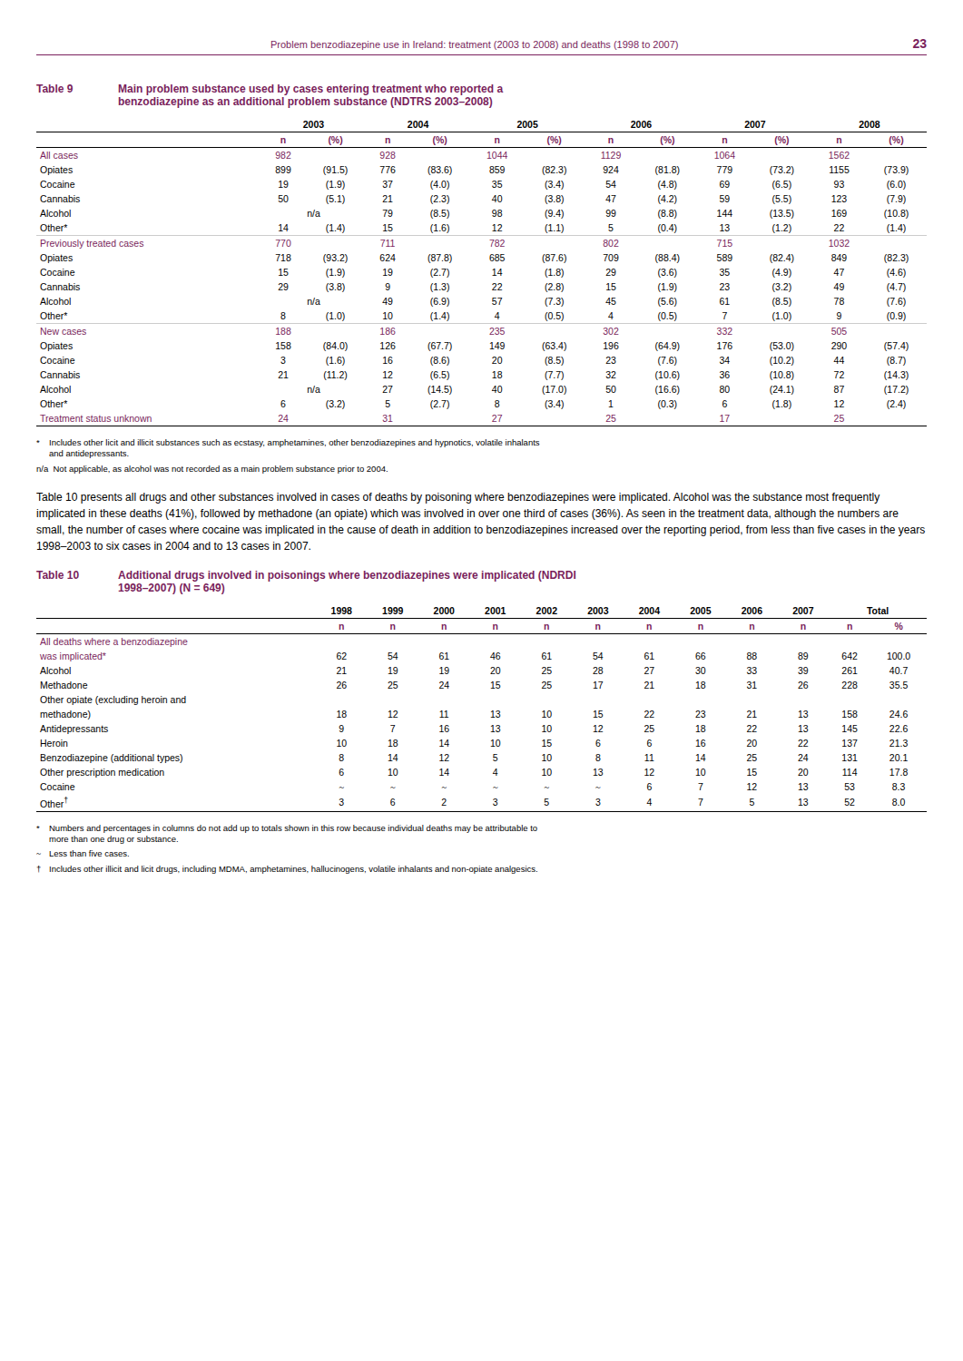Problem benzodiazepine use in Ireland: treatment (2003 to 2008) and deaths (1998 to 2007)
23
Table 9
Main problem substance used by cases entering treatment who reported a
benzodiazepine as an additional problem substance (NDTRS 2003–2008)
| | 2003 | 2004 | 2005 | 2006 | 2007 | 2008 |
| --- | --- | --- | --- | --- | --- | --- |
| | n | (%) | n | (%) | n | (%) | n | (%) | n | (%) | n | (%) |
| All cases | 982 | | 928 | | 1044 | | 1129 | | 1064 | | 1562 | |
| Opiates | 899 | (91.5) | 776 | (83.6) | 859 | (82.3) | 924 | (81.8) | 779 | (73.2) | 1155 | (73.9) |
| Cocaine | 19 | (1.9) | 37 | (4.0) | 35 | (3.4) | 54 | (4.8) | 69 | (6.5) | 93 | (6.0) |
| Cannabis | 50 | (5.1) | 21 | (2.3) | 40 | (3.8) | 47 | (4.2) | 59 | (5.5) | 123 | (7.9) |
| Alcohol | n/a | 79 | (8.5) | 98 | (9.4) | 99 | (8.8) | 144 | (13.5) | 169 | (10.8) |
| Other* | 14 | (1.4) | 15 | (1.6) | 12 | (1.1) | 5 | (0.4) | 13 | (1.2) | 22 | (1.4) |
| Previously treated cases | 770 | | 711 | | 782 | | 802 | | 715 | | 1032 | |
| Opiates | 718 | (93.2) | 624 | (87.8) | 685 | (87.6) | 709 | (88.4) | 589 | (82.4) | 849 | (82.3) |
| Cocaine | 15 | (1.9) | 19 | (2.7) | 14 | (1.8) | 29 | (3.6) | 35 | (4.9) | 47 | (4.6) |
| Cannabis | 29 | (3.8) | 9 | (1.3) | 22 | (2.8) | 15 | (1.9) | 23 | (3.2) | 49 | (4.7) |
| Alcohol | n/a | 49 | (6.9) | 57 | (7.3) | 45 | (5.6) | 61 | (8.5) | 78 | (7.6) |
| Other* | 8 | (1.0) | 10 | (1.4) | 4 | (0.5) | 4 | (0.5) | 7 | (1.0) | 9 | (0.9) |
| New cases | 188 | | 186 | | 235 | | 302 | | 332 | | 505 | |
| Opiates | 158 | (84.0) | 126 | (67.7) | 149 | (63.4) | 196 | (64.9) | 176 | (53.0) | 290 | (57.4) |
| Cocaine | 3 | (1.6) | 16 | (8.6) | 20 | (8.5) | 23 | (7.6) | 34 | (10.2) | 44 | (8.7) |
| Cannabis | 21 | (11.2) | 12 | (6.5) | 18 | (7.7) | 32 | (10.6) | 36 | (10.8) | 72 | (14.3) |
| Alcohol | n/a | 27 | (14.5) | 40 | (17.0) | 50 | (16.6) | 80 | (24.1) | 87 | (17.2) |
| Other* | 6 | (3.2) | 5 | (2.7) | 8 | (3.4) | 1 | (0.3) | 6 | (1.8) | 12 | (2.4) |
| Treatment status unknown | 24 | | 31 | | 27 | | 25 | | 17 | | 25 | |
*Includes other licit and illicit substances such as ecstasy, amphetamines, other benzodiazepines and hypnotics, volatile inhalants
and antidepressants.
n/a Not applicable, as alcohol was not recorded as a main problem substance prior to 2004.
Table 10 presents all drugs and other substances involved in cases of deaths by poisoning where benzodiazepines were implicated. Alcohol was the substance most frequently implicated in these deaths (41%), followed by methadone (an opiate) which was involved in over one third of cases (36%). As seen in the treatment data, although the numbers are small, the number of cases where cocaine was implicated in the cause of death in addition to benzodiazepines increased over the reporting period, from less than five cases in the years 1998–2003 to six cases in 2004 and to 13 cases in 2007.
Table 10
Additional drugs involved in poisonings where benzodiazepines were implicated (NDRDI
1998–2007) (N = 649)
| | 1998 | 1999 | 2000 | 2001 | 2002 | 2003 | 2004 | 2005 | 2006 | 2007 | Total |
| --- | --- | --- | --- | --- | --- | --- | --- | --- | --- | --- | --- |
| | n | n | n | n | n | n | n | n | n | n | n | % |
| All deaths where a benzodiazepine | | | | | | | | | | | | |
| was implicated* | 62 | 54 | 61 | 46 | 61 | 54 | 61 | 66 | 88 | 89 | 642 | 100.0 |
| Alcohol | 21 | 19 | 19 | 20 | 25 | 28 | 27 | 30 | 33 | 39 | 261 | 40.7 |
| Methadone | 26 | 25 | 24 | 15 | 25 | 17 | 21 | 18 | 31 | 26 | 228 | 35.5 |
| Other opiate (excluding heroin and | | | | | | | | | | | | |
| methadone) | 18 | 12 | 11 | 13 | 10 | 15 | 22 | 23 | 21 | 13 | 158 | 24.6 |
| Antidepressants | 9 | 7 | 16 | 13 | 10 | 12 | 25 | 18 | 22 | 13 | 145 | 22.6 |
| Heroin | 10 | 18 | 14 | 10 | 15 | 6 | 6 | 16 | 20 | 22 | 137 | 21.3 |
| Benzodiazepine (additional types) | 8 | 14 | 12 | 5 | 10 | 8 | 11 | 14 | 25 | 24 | 131 | 20.1 |
| Other prescription medication | 6 | 10 | 14 | 4 | 10 | 13 | 12 | 10 | 15 | 20 | 114 | 17.8 |
| Cocaine | ~ | ~ | ~ | ~ | ~ | ~ | 6 | 7 | 12 | 13 | 53 | 8.3 |
| Other † | 3 | 6 | 2 | 3 | 5 | 3 | 4 | 7 | 5 | 13 | 52 | 8.0 |
*Numbers and percentages in columns do not add up to totals shown in this row because individual deaths may be attributable to
more than one drug or substance.
~Less than five cases.
†Includes other illicit and licit drugs, including MDMA, amphetamines, hallucinogens, volatile inhalants and non-opiate analgesics.